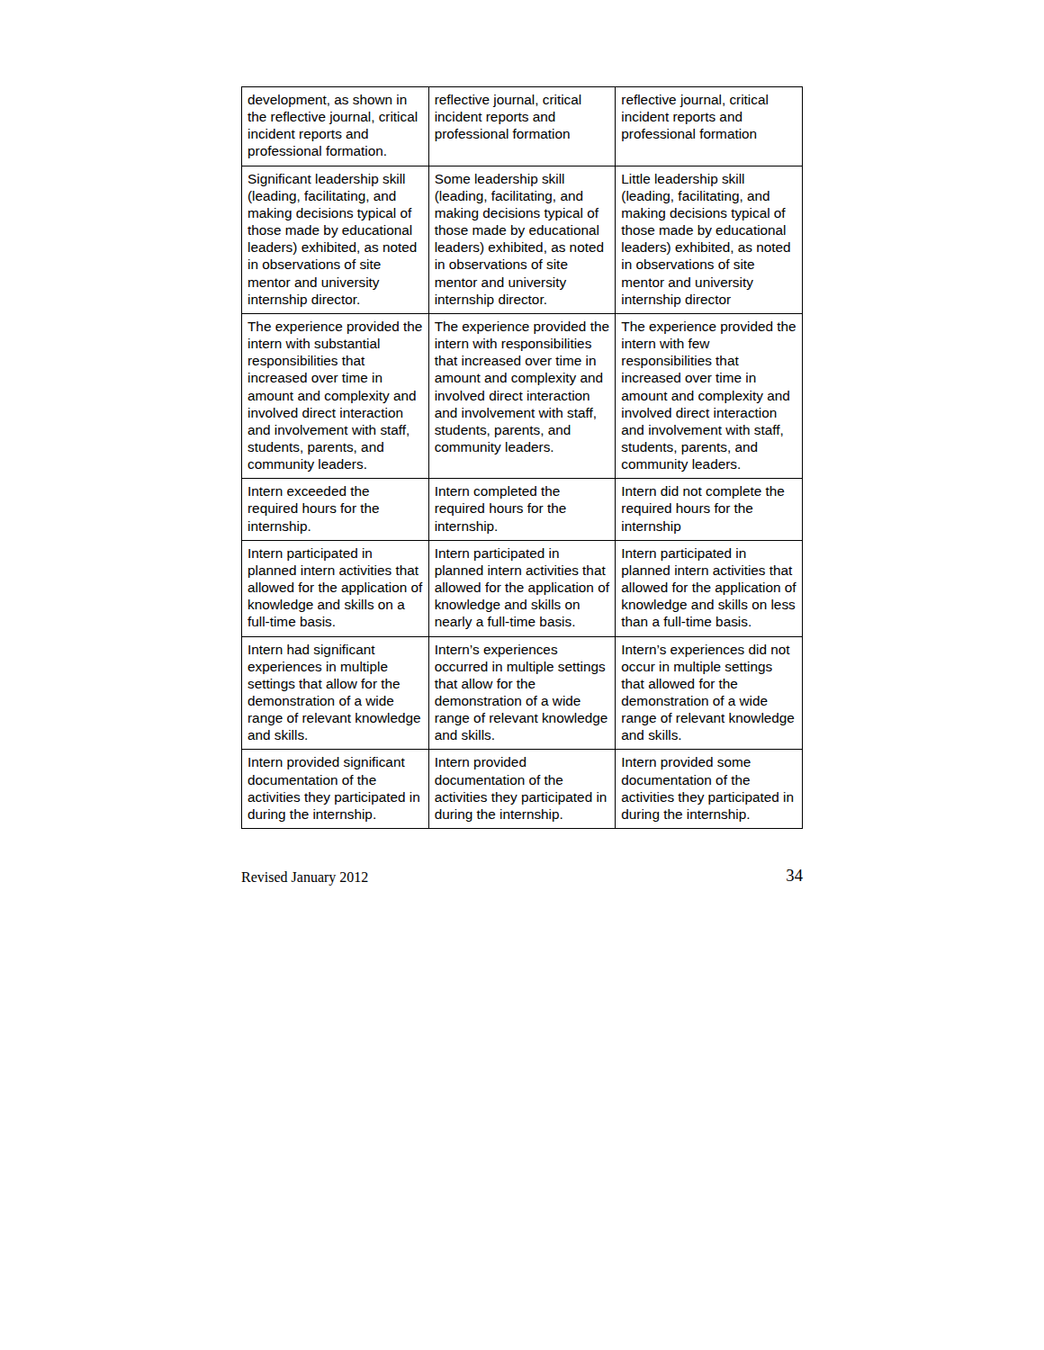| development, as shown in the reflective journal, critical incident reports and professional formation. | reflective journal, critical incident reports and professional formation | reflective journal, critical incident reports and professional formation |
| Significant leadership skill (leading, facilitating, and making decisions typical of those made by educational leaders) exhibited, as noted in observations of site mentor and university internship director. | Some leadership skill (leading, facilitating, and making decisions typical of those made by educational leaders) exhibited, as noted in observations of site mentor and university internship director. | Little leadership skill (leading, facilitating, and making decisions typical of those made by educational leaders) exhibited, as noted in observations of site mentor and university internship director |
| The experience provided the intern with substantial responsibilities that increased over time in amount and complexity and involved direct interaction and involvement with staff, students, parents, and community leaders. | The experience provided the intern with responsibilities that increased over time in amount and complexity and involved direct interaction and involvement with staff, students, parents, and community leaders. | The experience provided the intern with few responsibilities that increased over time in amount and complexity and involved direct interaction and involvement with staff, students, parents, and community leaders. |
| Intern exceeded the required hours for the internship. | Intern completed the required hours for the internship. | Intern did not complete the required hours for the internship |
| Intern participated in planned intern activities that allowed for the application of knowledge and skills on a full-time basis. | Intern participated in planned intern activities that allowed for the application of knowledge and skills on nearly a full-time basis. | Intern participated in planned intern activities that allowed for the application of knowledge and skills on less than a full-time basis. |
| Intern had significant experiences in multiple settings that allow for the demonstration of a wide range of relevant knowledge and skills. | Intern’s experiences occurred in multiple settings that allow for the demonstration of a wide range of relevant knowledge and skills. | Intern’s experiences did not occur in multiple settings that allowed for the demonstration of a wide range of relevant knowledge and skills. |
| Intern provided significant documentation of the activities they participated in during the internship. | Intern provided documentation of the activities they participated in during the internship. | Intern provided some documentation of the activities they participated in during the internship. |
Revised January 2012
34